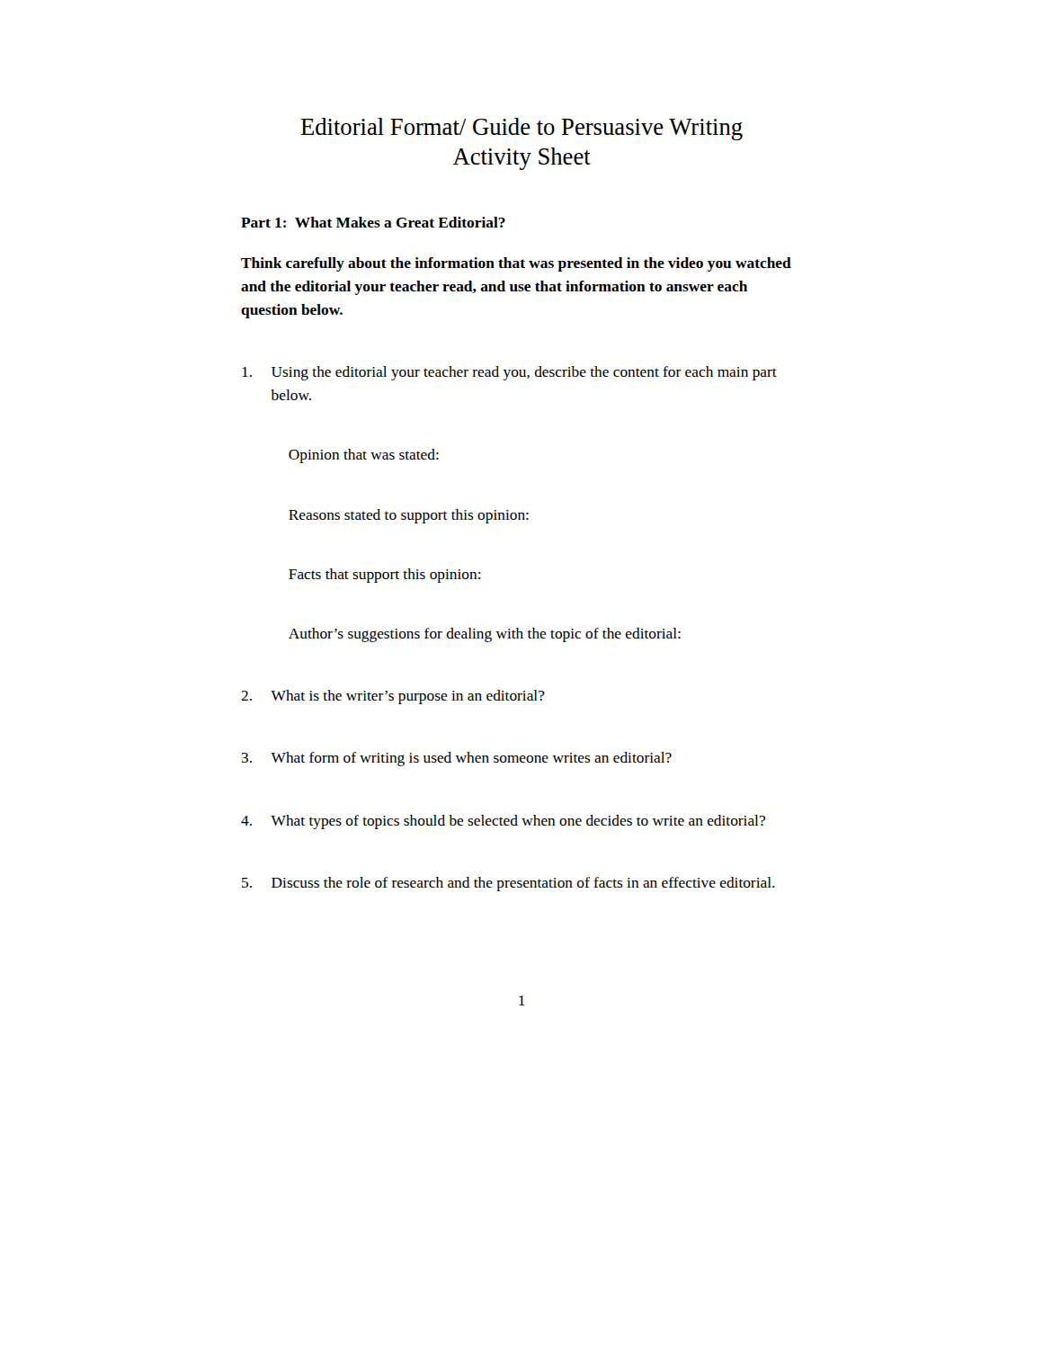Editorial Format/ Guide to Persuasive Writing
Activity Sheet
Part 1: What Makes a Great Editorial?
Think carefully about the information that was presented in the video you watched and the editorial your teacher read, and use that information to answer each question below.
Using the editorial your teacher read you, describe the content for each main part below.
Opinion that was stated:
Reasons stated to support this opinion:
Facts that support this opinion:
Author’s suggestions for dealing with the topic of the editorial:
What is the writer’s purpose in an editorial?
What form of writing is used when someone writes an editorial?
What types of topics should be selected when one decides to write an editorial?
Discuss the role of research and the presentation of facts in an effective editorial.
1